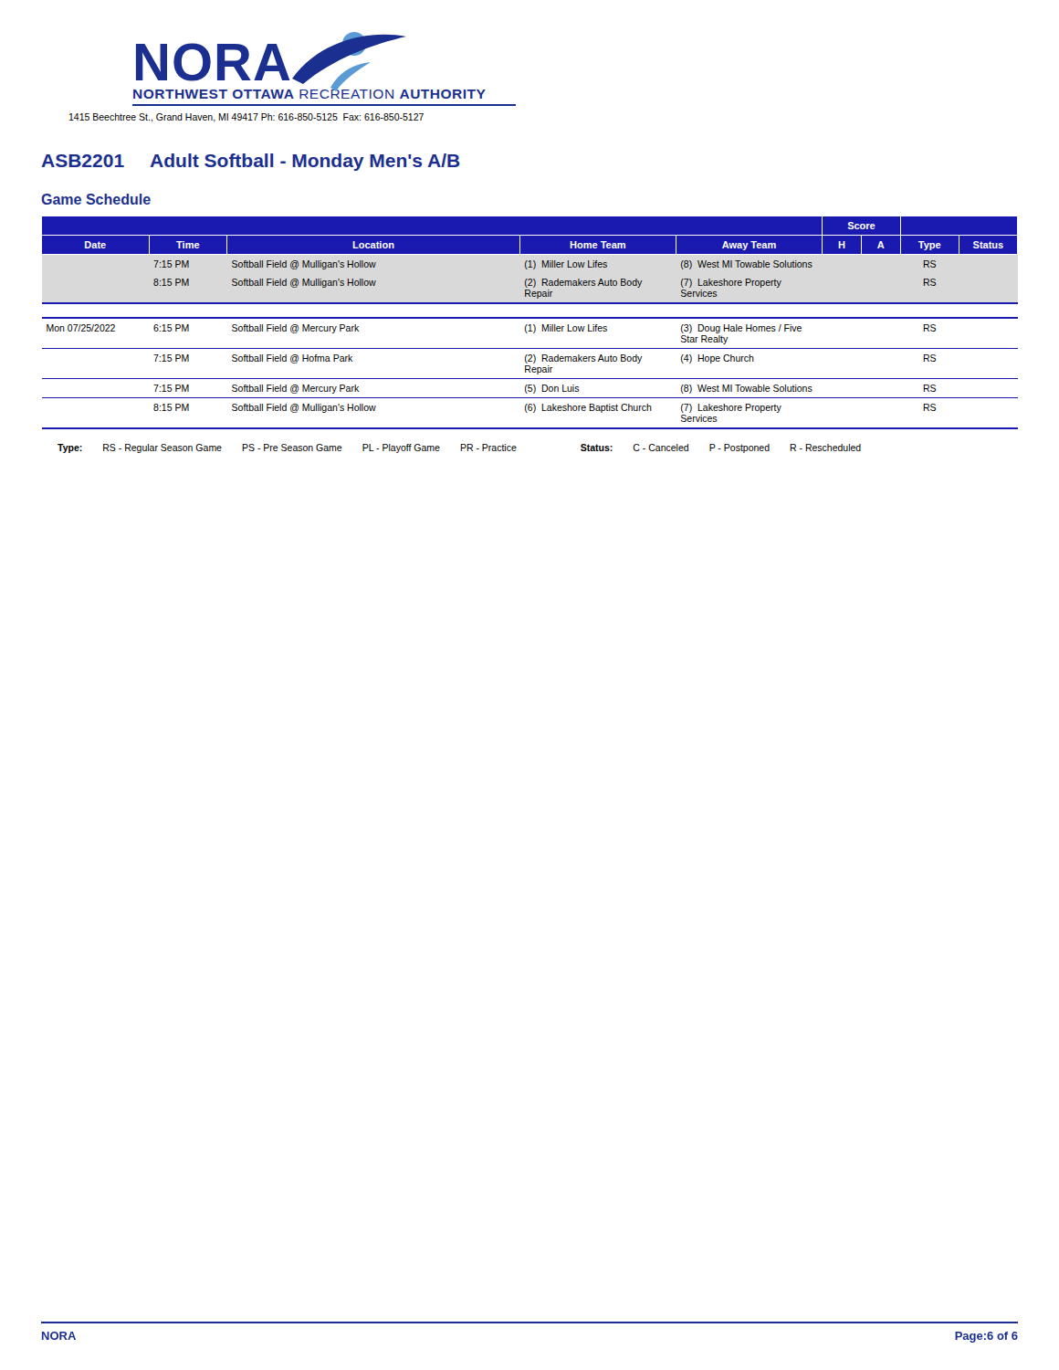NORA
NORTHWEST OTTAWA RECREATION AUTHORITY
1415 Beechtree St., Grand Haven, MI 49417 Ph: 616-850-5125 Fax: 616-850-5127
ASB2201 Adult Softball - Monday Men's A/B
Game Schedule
| | Score | |
| --- | --- | --- |
| Date | Time | Location | Home Team | Away Team | H | A | Type | Status |
| | 7:15 PM | Softball Field @ Mulligan's Hollow | (1) Miller Low Lifes | (8) West MI Towable Solutions | | | RS | |
| | 8:15 PM | Softball Field @ Mulligan's Hollow | (2) Rademakers Auto Body Repair | (7) Lakeshore Property Services | | | RS | |
| Mon 07/25/2022 | 6:15 PM | Softball Field @ Mercury Park | (1) Miller Low Lifes | (3) Doug Hale Homes / Five Star Realty | | | RS | |
| | 7:15 PM | Softball Field @ Hofma Park | (2) Rademakers Auto Body Repair | (4) Hope Church | | | RS | |
| | 7:15 PM | Softball Field @ Mercury Park | (5) Don Luis | (8) West MI Towable Solutions | | | RS | |
| | 8:15 PM | Softball Field @ Mulligan's Hollow | (6) Lakeshore Baptist Church | (7) Lakeshore Property Services | | | RS | |
Type: RS - Regular Season Game PS - Pre Season Game PL - Playoff Game PR - Practice Status: C - Canceled P - Postponed R - Rescheduled
NORA Page:6 of 6